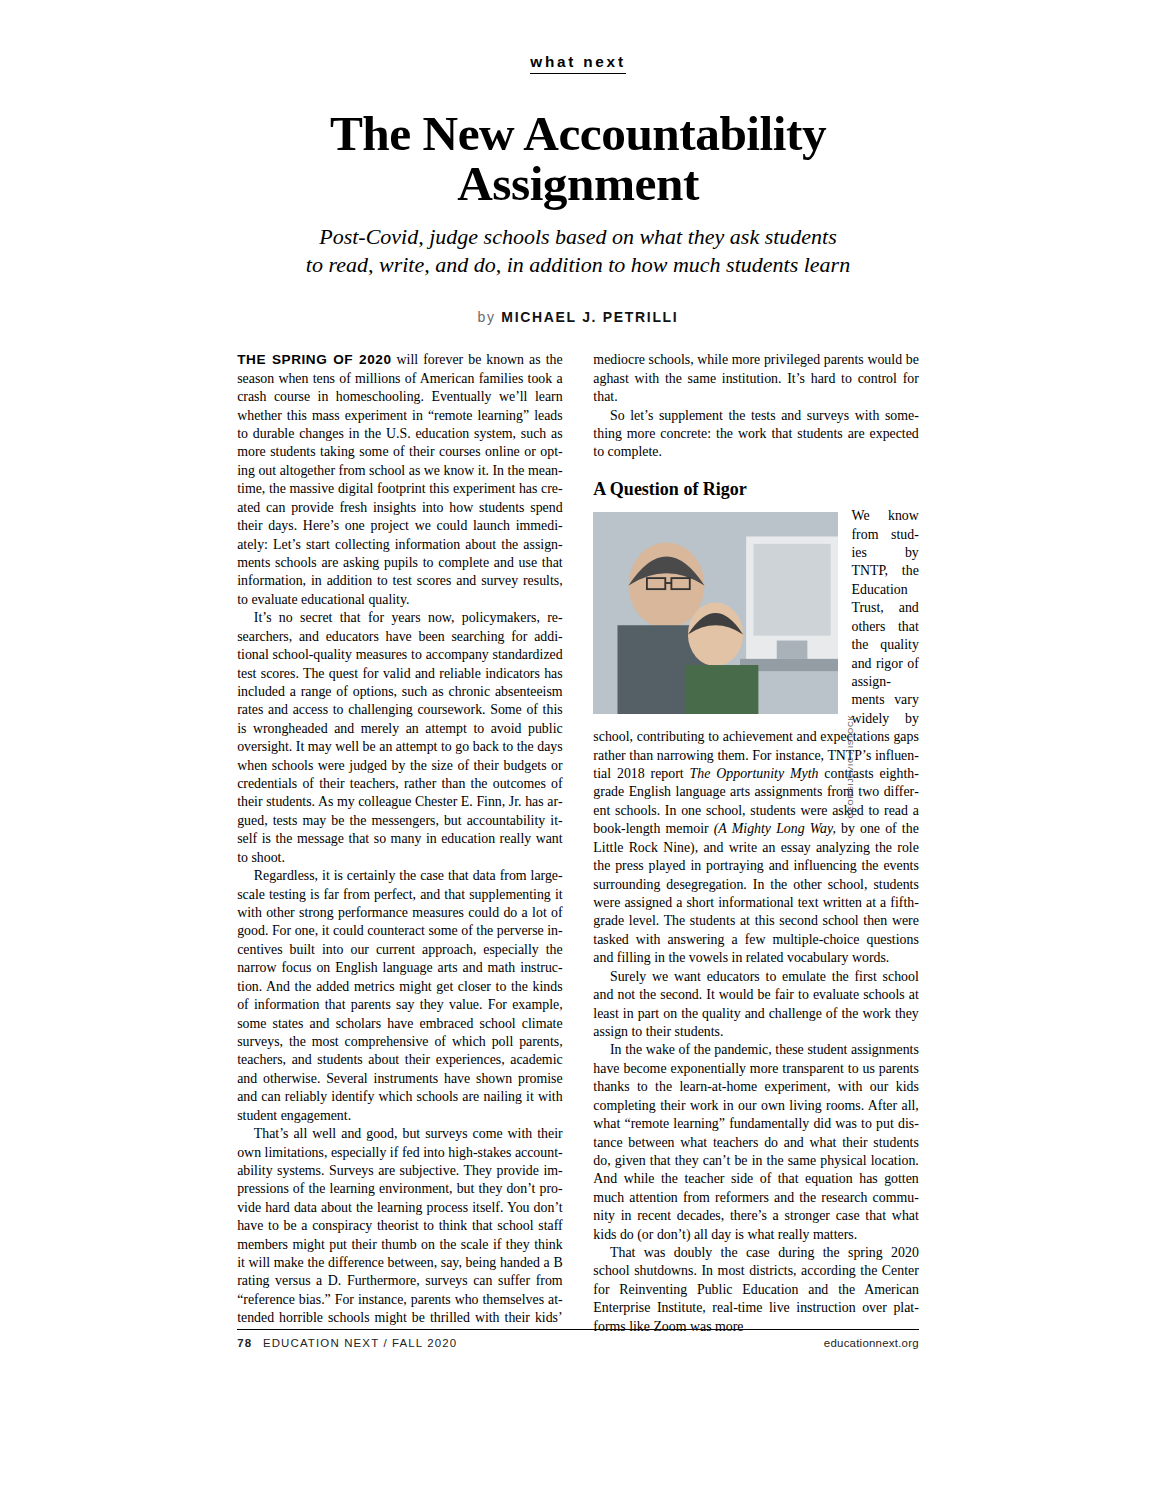what next
The New Accountability Assignment
Post-Covid, judge schools based on what they ask students
to read, write, and do, in addition to how much students learn
by MICHAEL J. PETRILLI
THE SPRING OF 2020 will forever be known as the season when tens of millions of American families took a crash course in homeschooling. Eventually we’ll learn whether this mass experiment in “remote learning” leads to durable changes in the U.S. education system, such as more students taking some of their courses online or opting out altogether from school as we know it. In the meantime, the massive digital footprint this experiment has created can provide fresh insights into how students spend their days. Here’s one project we could launch immediately: Let’s start collecting information about the assignments schools are asking pupils to complete and use that information, in addition to test scores and survey results, to evaluate educational quality.
It’s no secret that for years now, policymakers, researchers, and educators have been searching for additional school-quality measures to accompany standardized test scores. The quest for valid and reliable indicators has included a range of options, such as chronic absenteeism rates and access to challenging coursework. Some of this is wrongheaded and merely an attempt to avoid public oversight. It may well be an attempt to go back to the days when schools were judged by the size of their budgets or credentials of their teachers, rather than the outcomes of their students. As my colleague Chester E. Finn, Jr. has argued, tests may be the messengers, but accountability itself is the message that so many in education really want to shoot.
Regardless, it is certainly the case that data from large-scale testing is far from perfect, and that supplementing it with other strong performance measures could do a lot of good. For one, it could counteract some of the perverse incentives built into our current approach, especially the narrow focus on English language arts and math instruction. And the added metrics might get closer to the kinds of information that parents say they value. For example, some states and scholars have embraced school climate surveys, the most comprehensive of which poll parents, teachers, and students about their experiences, academic and otherwise. Several instruments have shown promise and can reliably identify which schools are nailing it with student engagement.
That’s all well and good, but surveys come with their own limitations, especially if fed into high-stakes accountability systems. Surveys are subjective. They provide impressions of the learning environment, but they don’t provide hard data about the learning process itself. You don’t have to be a conspiracy theorist to think that school staff members might put their thumb on the scale if they think it will make the difference between, say, being handed a B rating versus a D. Furthermore, surveys can suffer from “reference bias.” For instance, parents who themselves attended horrible schools might be thrilled with their kids’ mediocre schools, while more privileged parents would be aghast with the same institution. It’s hard to control for that.
So let’s supplement the tests and surveys with something more concrete: the work that students are expected to complete.
A Question of Rigor
GEORGIJEVIC / ISTOCK
We know from studies by TNTP, the Education Trust, and others that the quality and rigor of assignments vary widely by school, contributing to achievement and expectations gaps rather than narrowing them. For instance, TNTP’s influential 2018 report The Opportunity Myth contrasts eighth-grade English language arts assignments from two different schools. In one school, students were asked to read a book-length memoir (A Mighty Long Way, by one of the Little Rock Nine), and write an essay analyzing the role the press played in portraying and influencing the events surrounding desegregation. In the other school, students were assigned a short informational text written at a fifth-grade level. The students at this second school then were tasked with answering a few multiple-choice questions and filling in the vowels in related vocabulary words.
Surely we want educators to emulate the first school and not the second. It would be fair to evaluate schools at least in part on the quality and challenge of the work they assign to their students.
In the wake of the pandemic, these student assignments have become exponentially more transparent to us parents thanks to the learn-at-home experiment, with our kids completing their work in our own living rooms. After all, what “remote learning” fundamentally did was to put distance between what teachers do and what their students do, given that they can’t be in the same physical location. And while the teacher side of that equation has gotten much attention from reformers and the research community in recent decades, there’s a stronger case that what kids do (or don’t) all day is what really matters.
That was doubly the case during the spring 2020 school shutdowns. In most districts, according the Center for Reinventing Public Education and the American Enterprise Institute, real-time live instruction over platforms like Zoom was more
78 EDUCATION NEXT / FALL 2020
educationnext.org